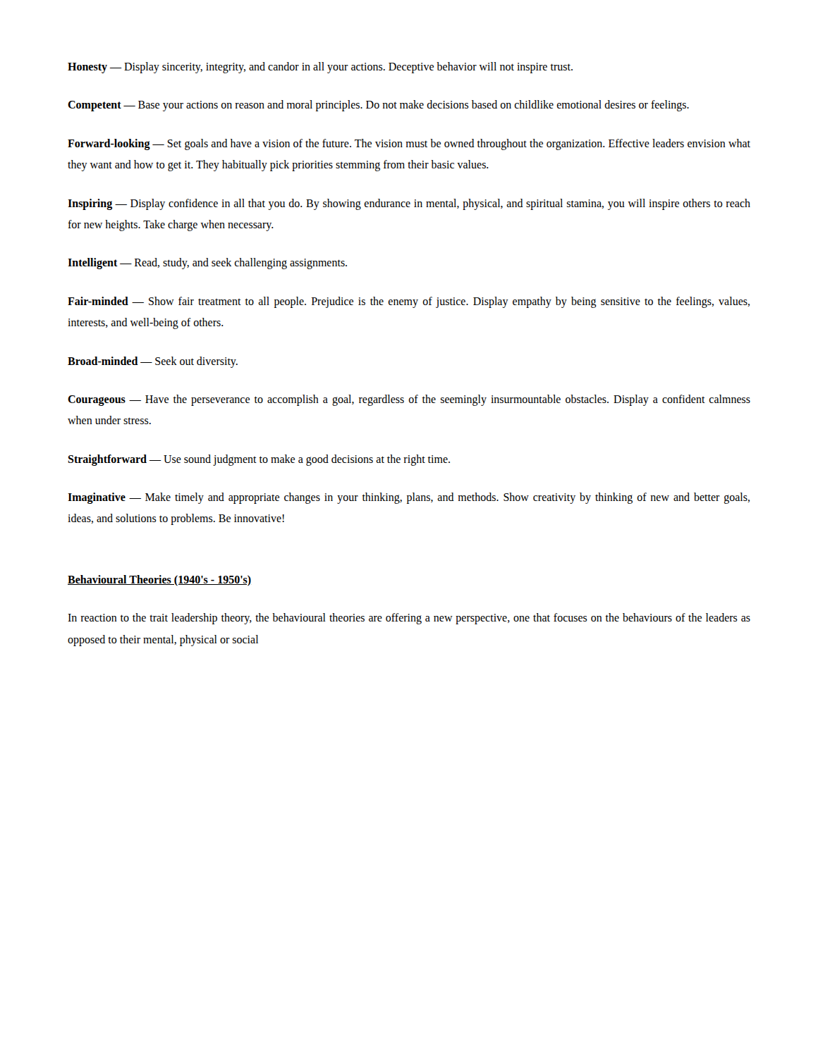Honesty — Display sincerity, integrity, and candor in all your actions. Deceptive behavior will not inspire trust.
Competent — Base your actions on reason and moral principles. Do not make decisions based on childlike emotional desires or feelings.
Forward-looking — Set goals and have a vision of the future. The vision must be owned throughout the organization. Effective leaders envision what they want and how to get it. They habitually pick priorities stemming from their basic values.
Inspiring — Display confidence in all that you do. By showing endurance in mental, physical, and spiritual stamina, you will inspire others to reach for new heights. Take charge when necessary.
Intelligent — Read, study, and seek challenging assignments.
Fair-minded — Show fair treatment to all people. Prejudice is the enemy of justice. Display empathy by being sensitive to the feelings, values, interests, and well-being of others.
Broad-minded — Seek out diversity.
Courageous — Have the perseverance to accomplish a goal, regardless of the seemingly insurmountable obstacles. Display a confident calmness when under stress.
Straightforward — Use sound judgment to make a good decisions at the right time.
Imaginative — Make timely and appropriate changes in your thinking, plans, and methods. Show creativity by thinking of new and better goals, ideas, and solutions to problems. Be innovative!
Behavioural Theories (1940's - 1950's)
In reaction to the trait leadership theory, the behavioural theories are offering a new perspective, one that focuses on the behaviours of the leaders as opposed to their mental, physical or social